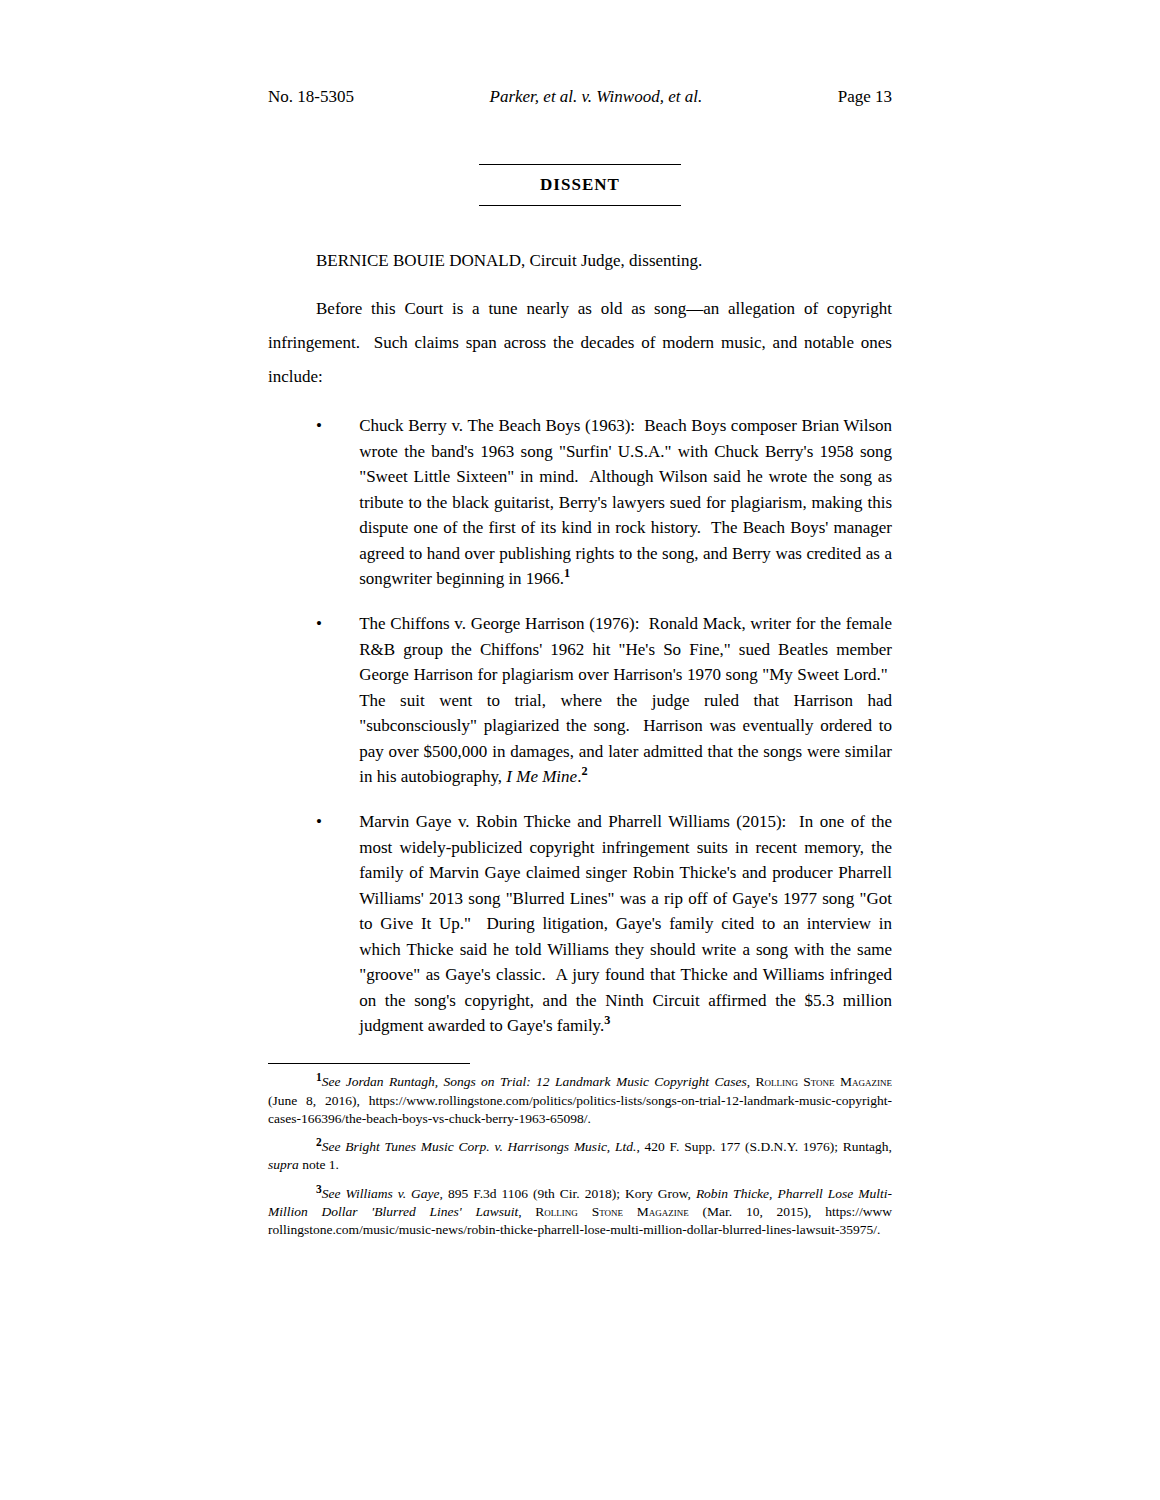No. 18-5305 Parker, et al. v. Winwood, et al. Page 13
DISSENT
BERNICE BOUIE DONALD, Circuit Judge, dissenting.
Before this Court is a tune nearly as old as song—an allegation of copyright infringement. Such claims span across the decades of modern music, and notable ones include:
Chuck Berry v. The Beach Boys (1963): Beach Boys composer Brian Wilson wrote the band's 1963 song "Surfin' U.S.A." with Chuck Berry's 1958 song "Sweet Little Sixteen" in mind. Although Wilson said he wrote the song as tribute to the black guitarist, Berry's lawyers sued for plagiarism, making this dispute one of the first of its kind in rock history. The Beach Boys' manager agreed to hand over publishing rights to the song, and Berry was credited as a songwriter beginning in 1966.1
The Chiffons v. George Harrison (1976): Ronald Mack, writer for the female R&B group the Chiffons' 1962 hit "He's So Fine," sued Beatles member George Harrison for plagiarism over Harrison's 1970 song "My Sweet Lord." The suit went to trial, where the judge ruled that Harrison had "subconsciously" plagiarized the song. Harrison was eventually ordered to pay over $500,000 in damages, and later admitted that the songs were similar in his autobiography, I Me Mine.2
Marvin Gaye v. Robin Thicke and Pharrell Williams (2015): In one of the most widely-publicized copyright infringement suits in recent memory, the family of Marvin Gaye claimed singer Robin Thicke's and producer Pharrell Williams' 2013 song "Blurred Lines" was a rip off of Gaye's 1977 song "Got to Give It Up." During litigation, Gaye's family cited to an interview in which Thicke said he told Williams they should write a song with the same "groove" as Gaye's classic. A jury found that Thicke and Williams infringed on the song's copyright, and the Ninth Circuit affirmed the $5.3 million judgment awarded to Gaye's family.3
1 See Jordan Runtagh, Songs on Trial: 12 Landmark Music Copyright Cases, Rolling Stone Magazine (June 8, 2016), https://www.rollingstone.com/politics/politics-lists/songs-on-trial-12-landmark-music-copyright-cases-166396/the-beach-boys-vs-chuck-berry-1963-65098/.
2 See Bright Tunes Music Corp. v. Harrisongs Music, Ltd., 420 F. Supp. 177 (S.D.N.Y. 1976); Runtagh, supra note 1.
3 See Williams v. Gaye, 895 F.3d 1106 (9th Cir. 2018); Kory Grow, Robin Thicke, Pharrell Lose Multi-Million Dollar 'Blurred Lines' Lawsuit, Rolling Stone Magazine (Mar. 10, 2015), https://www rollingstone.com/music/music-news/robin-thicke-pharrell-lose-multi-million-dollar-blurred-lines-lawsuit-35975/.